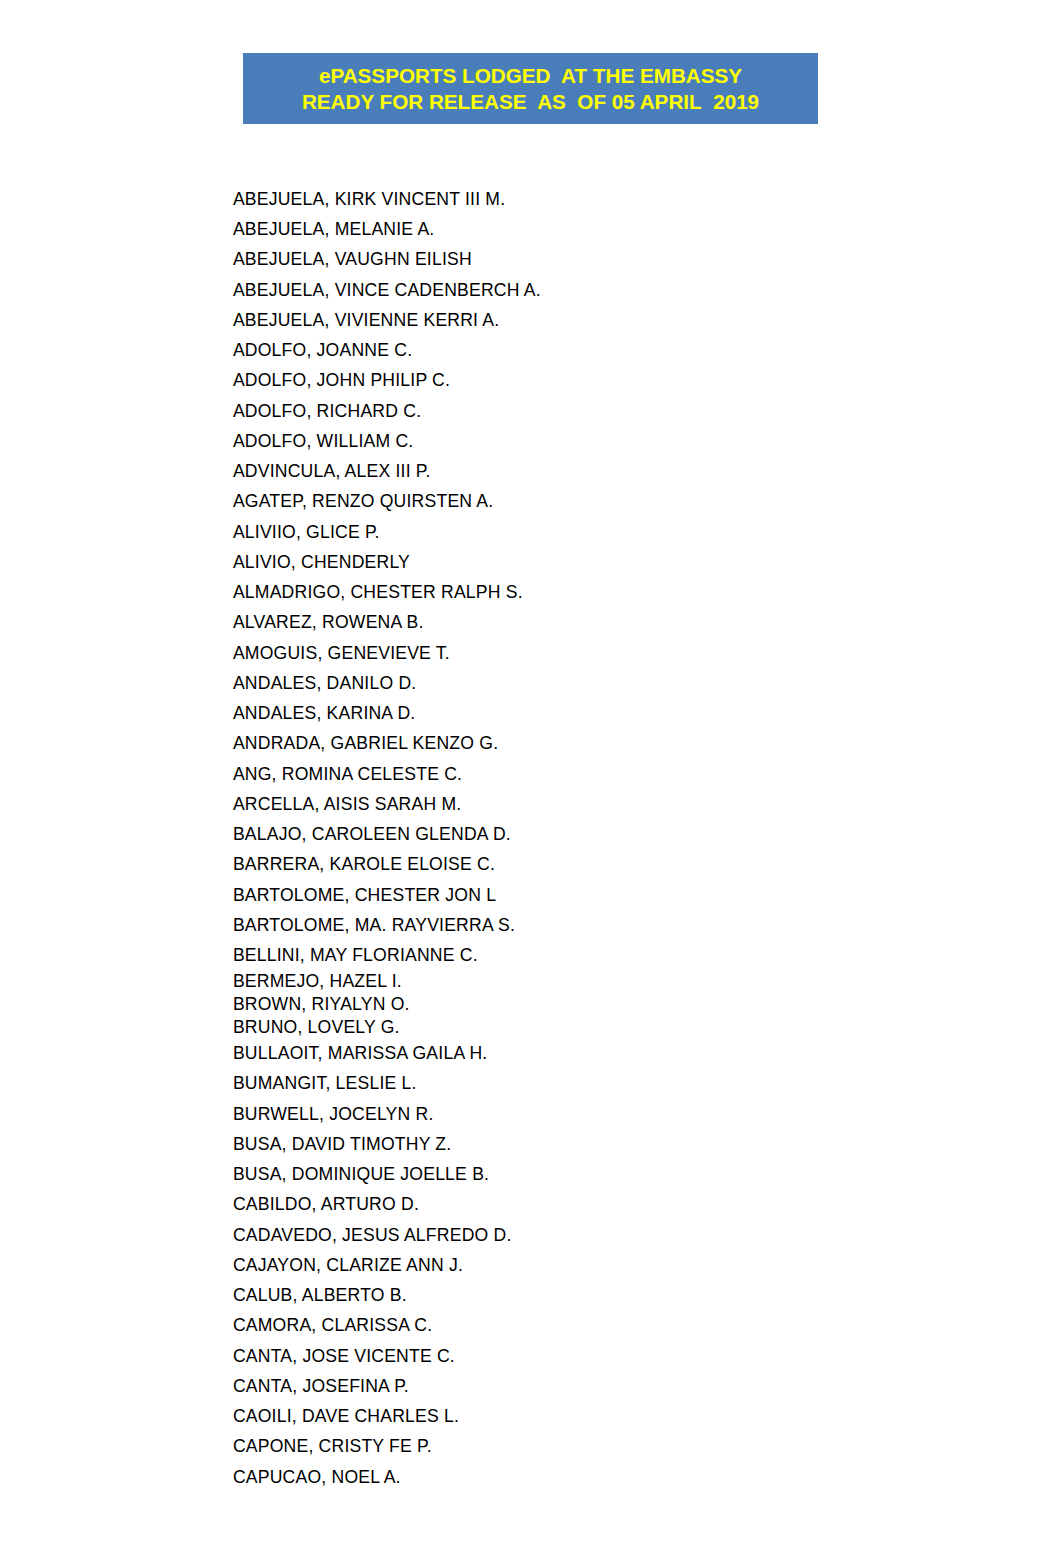ePASSPORTS LODGED AT THE EMBASSY READY FOR RELEASE AS OF 05 APRIL 2019
ABEJUELA, KIRK VINCENT III M.
ABEJUELA, MELANIE A.
ABEJUELA, VAUGHN EILISH
ABEJUELA, VINCE CADENBERCH A.
ABEJUELA, VIVIENNE KERRI A.
ADOLFO, JOANNE C.
ADOLFO, JOHN PHILIP C.
ADOLFO, RICHARD C.
ADOLFO, WILLIAM C.
ADVINCULA, ALEX III P.
AGATEP, RENZO QUIRSTEN A.
ALIVIIO, GLICE P.
ALIVIO, CHENDERLY
ALMADRIGO, CHESTER RALPH S.
ALVAREZ, ROWENA B.
AMOGUIS, GENEVIEVE T.
ANDALES, DANILO D.
ANDALES, KARINA D.
ANDRADA, GABRIEL KENZO G.
ANG, ROMINA CELESTE C.
ARCELLA, AISIS SARAH M.
BALAJO, CAROLEEN GLENDA D.
BARRERA, KAROLE ELOISE C.
BARTOLOME, CHESTER JON L
BARTOLOME, MA. RAYVIERRA S.
BELLINI, MAY FLORIANNE C.
BERMEJO, HAZEL I.
BROWN, RIYALYN O.
BRUNO, LOVELY G.
BULLAOIT, MARISSA GAILA H.
BUMANGIT, LESLIE L.
BURWELL, JOCELYN R.
BUSA, DAVID TIMOTHY Z.
BUSA, DOMINIQUE JOELLE B.
CABILDO, ARTURO D.
CADAVEDO, JESUS ALFREDO D.
CAJAYON, CLARIZE ANN J.
CALUB, ALBERTO B.
CAMORA, CLARISSA C.
CANTA, JOSE VICENTE C.
CANTA, JOSEFINA P.
CAOILI, DAVE CHARLES L.
CAPONE, CRISTY FE P.
CAPUCAO, NOEL A.